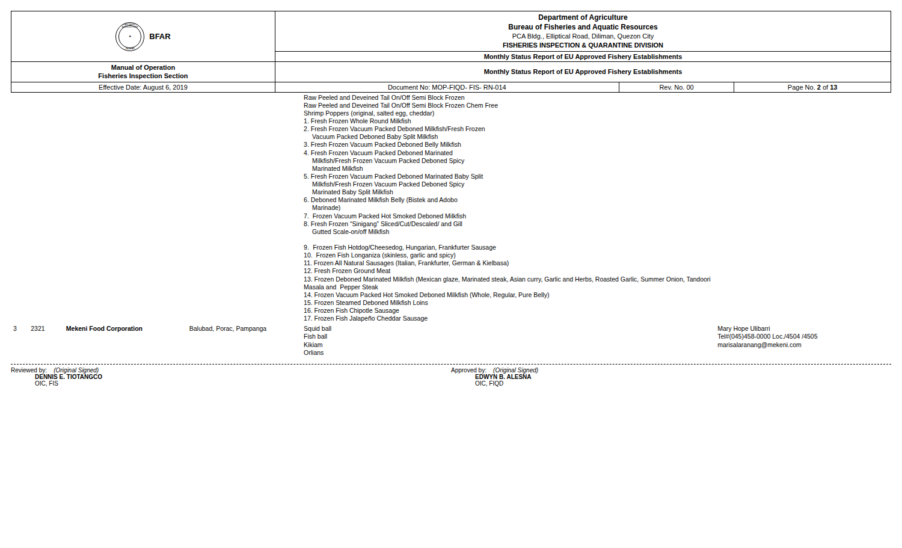| DEPARTMENT OF AGRICULTURE ★ DA-BFAR BFAR | Department of Agriculture Bureau of Fisheries and Aquatic Resources PCA Bldg., Elliptical Road, Diliman, Quezon City FISHERIES INSPECTION & QUARANTINE DIVISION |
| Monthly Status Report of EU Approved Fishery Establishments |
| Manual of Operation Fisheries Inspection Section | Monthly Status Report of EU Approved Fishery Establishments |
| Effective Date: August 6, 2019 | Document No: MOP-FIQD- FIS- RN-014 | Rev. No. 00 | Page No. 2 of 13 |
| | | | | Raw Peeled and Deveined Tail On/Off Semi Block Frozen Raw Peeled and Deveined Tail On/Off Semi Block Frozen Chem Free Shrimp Poppers (original, salted egg, cheddar) 1. Fresh Frozen Whole Round Milkfish 2. Fresh Frozen Vacuum Packed Deboned Milkfish/Fresh Frozen Vacuum Packed Deboned Baby Split Milkfish 3. Fresh Frozen Vacuum Packed Deboned Belly Milkfish 4. Fresh Frozen Vacuum Packed Deboned Marinated Milkfish/Fresh Frozen Vacuum Packed Deboned Spicy Marinated Milkfish 5. Fresh Frozen Vacuum Packed Deboned Marinated Baby Split Milkfish/Fresh Frozen Vacuum Packed Deboned Spicy Marinated Baby Split Milkfish 6. Deboned Marinated Milkfish Belly (Bistek and Adobo Marinade) 7. Frozen Vacuum Packed Hot Smoked Deboned Milkfish 8. Fresh Frozen “Sinigang” Sliced/Cut/Descaled/ and Gill Gutted Scale-on/off Milkfish 9 . Frozen Fish Hotdog/Cheesedog, Hungarian, Frankfurter Sausage 10. Frozen Fish Longaniza (skinless, garlic and spicy) 11. Frozen All Natural Sausages (Italian, Frankfurter, German & Kielbasa) 12. Fresh Frozen Ground Meat 13. Frozen Deboned Marinated Milkfish (Mexican glaze, Marinated steak, Asian curry, Garlic and Herbs, Roasted Garlic, Summer Onion, Tandoori Masala and Pepper Steak 14. Frozen Vacuum Packed Hot Smoked Deboned Milkfish (Whole, Regular, Pure Belly) 15. Frozen Steamed Deboned Milkfish Loins 16. Frozen Fish Chipotle Sausage 17. Frozen Fish Jalapeño Cheddar Sausage | |
| 3 | 2321 | Mekeni Food Corporation | Balubad, Porac, Pampanga | Squid ball Fish ball Kikiam Orlians | Mary Hope Ulibarri Tel#(045)458-0000 Loc./4504 /4505 marisalaranang@mekeni.com |
| Reviewed by: (Original Signed) DENNIS E. TIOTANGCO OIC, FIS | Approved by: (Original Signed) EDWYN B. ALESNA OIC, FIQD |